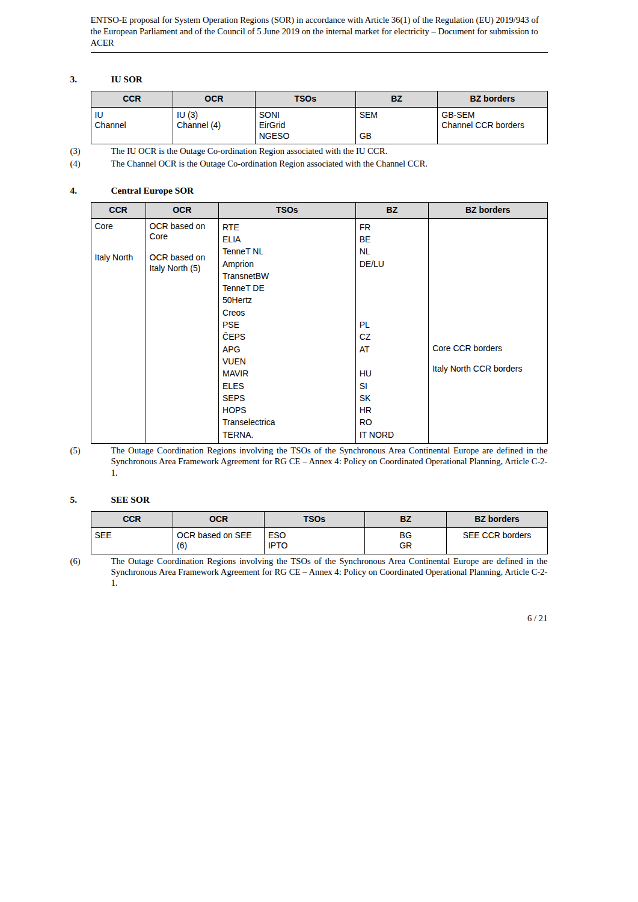ENTSO-E proposal for System Operation Regions (SOR) in accordance with Article 36(1) of the Regulation (EU) 2019/943 of the European Parliament and of the Council of 5 June 2019 on the internal market for electricity – Document for submission to ACER
3. IU SOR
| CCR | OCR | TSOs | BZ | BZ borders |
| --- | --- | --- | --- | --- |
| IU Channel | IU (3) Channel (4) | SONI EirGrid NGESO | SEM GB | GB-SEM Channel CCR borders |
(3) The IU OCR is the Outage Co-ordination Region associated with the IU CCR.
(4) The Channel OCR is the Outage Co-ordination Region associated with the Channel CCR.
4. Central Europe SOR
| CCR | OCR | TSOs | BZ | BZ borders |
| --- | --- | --- | --- | --- |
| Core Italy North | OCR based on Core OCR based on Italy North (5) | RTE ELIA TenneT NL Amprion TransnetBW TenneT DE 50Hertz Creos PSE ČEPS APG VUEN MAVIR ELES SEPS HOPS Transelectrica TERNA. | FR BE NL DE/LU PL CZ AT HU SI SK HR RO IT NORD | Core CCR borders Italy North CCR borders |
(5) The Outage Coordination Regions involving the TSOs of the Synchronous Area Continental Europe are defined in the Synchronous Area Framework Agreement for RG CE – Annex 4: Policy on Coordinated Operational Planning, Article C-2-1.
5. SEE SOR
| CCR | OCR | TSOs | BZ | BZ borders |
| --- | --- | --- | --- | --- |
| SEE | OCR based on SEE (6) | ESO IPTO | BG GR | SEE CCR borders |
(6) The Outage Coordination Regions involving the TSOs of the Synchronous Area Continental Europe are defined in the Synchronous Area Framework Agreement for RG CE – Annex 4: Policy on Coordinated Operational Planning, Article C-2-1.
6 / 21